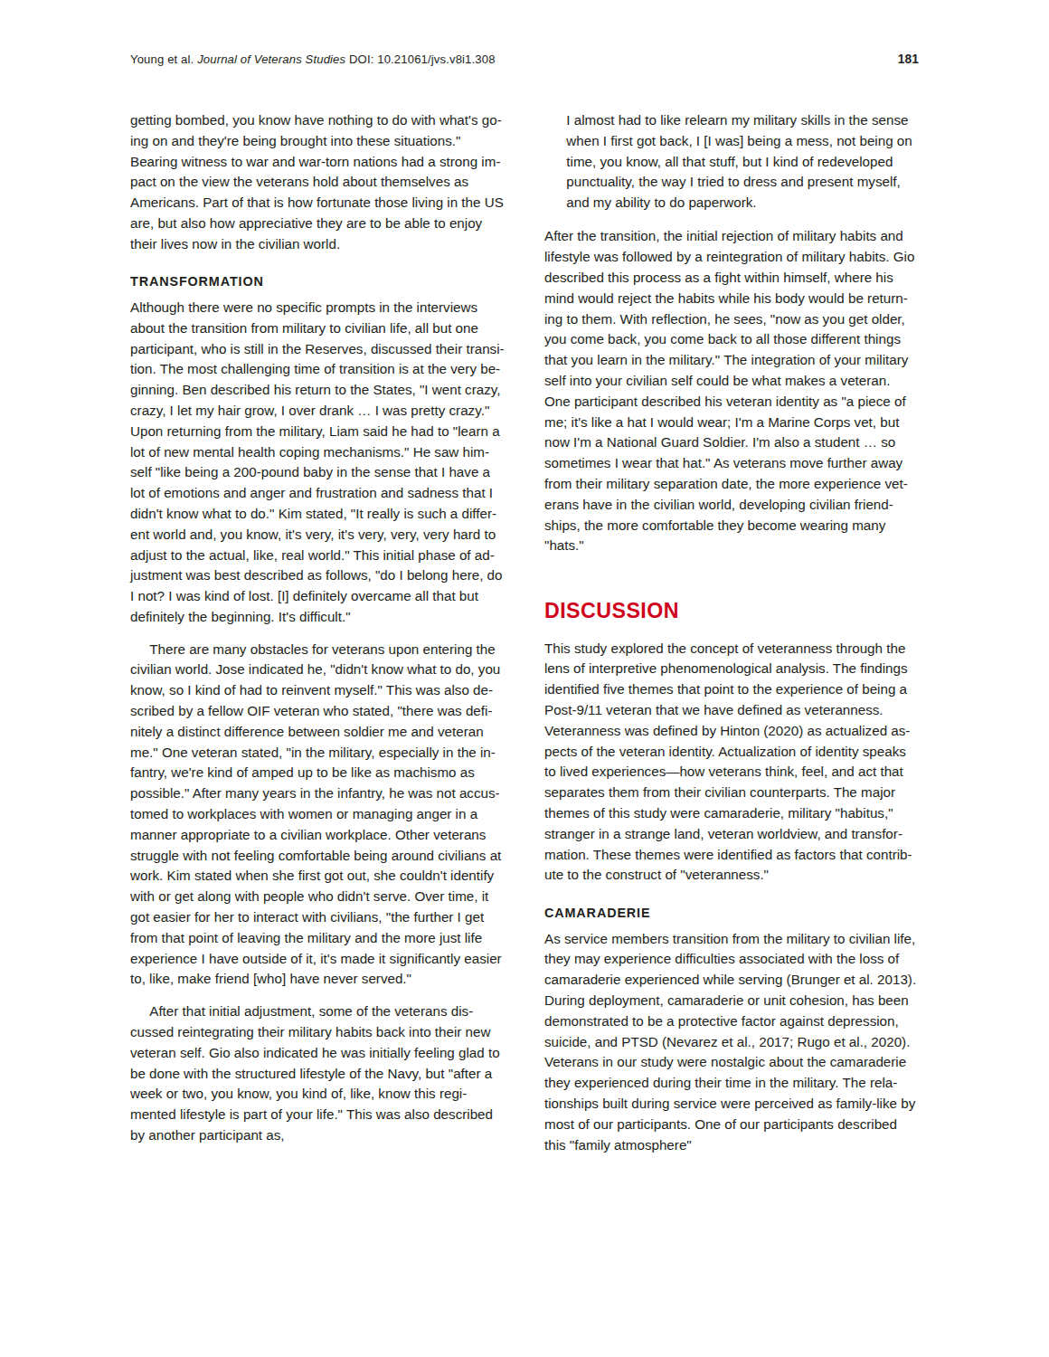Young et al. Journal of Veterans Studies DOI: 10.21061/jvs.v8i1.308
181
getting bombed, you know have nothing to do with what's going on and they're being brought into these situations." Bearing witness to war and war-torn nations had a strong impact on the view the veterans hold about themselves as Americans. Part of that is how fortunate those living in the US are, but also how appreciative they are to be able to enjoy their lives now in the civilian world.
Transformation
Although there were no specific prompts in the interviews about the transition from military to civilian life, all but one participant, who is still in the Reserves, discussed their transition. The most challenging time of transition is at the very beginning. Ben described his return to the States, "I went crazy, crazy, I let my hair grow, I over drank … I was pretty crazy." Upon returning from the military, Liam said he had to "learn a lot of new mental health coping mechanisms." He saw himself "like being a 200-pound baby in the sense that I have a lot of emotions and anger and frustration and sadness that I didn't know what to do." Kim stated, "It really is such a different world and, you know, it's very, it's very, very, very hard to adjust to the actual, like, real world." This initial phase of adjustment was best described as follows, "do I belong here, do I not? I was kind of lost. [I] definitely overcame all that but definitely the beginning. It's difficult."
There are many obstacles for veterans upon entering the civilian world. Jose indicated he, "didn't know what to do, you know, so I kind of had to reinvent myself." This was also described by a fellow OIF veteran who stated, "there was definitely a distinct difference between soldier me and veteran me." One veteran stated, "in the military, especially in the infantry, we're kind of amped up to be like as machismo as possible." After many years in the infantry, he was not accustomed to workplaces with women or managing anger in a manner appropriate to a civilian workplace. Other veterans struggle with not feeling comfortable being around civilians at work. Kim stated when she first got out, she couldn't identify with or get along with people who didn't serve. Over time, it got easier for her to interact with civilians, "the further I get from that point of leaving the military and the more just life experience I have outside of it, it's made it significantly easier to, like, make friend [who] have never served."
After that initial adjustment, some of the veterans discussed reintegrating their military habits back into their new veteran self. Gio also indicated he was initially feeling glad to be done with the structured lifestyle of the Navy, but "after a week or two, you know, you kind of, like, know this regimented lifestyle is part of your life." This was also described by another participant as,
I almost had to like relearn my military skills in the sense when I first got back, I [I was] being a mess, not being on time, you know, all that stuff, but I kind of redeveloped punctuality, the way I tried to dress and present myself, and my ability to do paperwork.
After the transition, the initial rejection of military habits and lifestyle was followed by a reintegration of military habits. Gio described this process as a fight within himself, where his mind would reject the habits while his body would be returning to them. With reflection, he sees, "now as you get older, you come back, you come back to all those different things that you learn in the military." The integration of your military self into your civilian self could be what makes a veteran. One participant described his veteran identity as "a piece of me; it's like a hat I would wear; I'm a Marine Corps vet, but now I'm a National Guard Soldier. I'm also a student … so sometimes I wear that hat." As veterans move further away from their military separation date, the more experience veterans have in the civilian world, developing civilian friendships, the more comfortable they become wearing many "hats."
Discussion
This study explored the concept of veteranness through the lens of interpretive phenomenological analysis. The findings identified five themes that point to the experience of being a Post-9/11 veteran that we have defined as veteranness. Veteranness was defined by Hinton (2020) as actualized aspects of the veteran identity. Actualization of identity speaks to lived experiences—how veterans think, feel, and act that separates them from their civilian counterparts. The major themes of this study were camaraderie, military "habitus," stranger in a strange land, veteran worldview, and transformation. These themes were identified as factors that contribute to the construct of "veteranness."
Camaraderie
As service members transition from the military to civilian life, they may experience difficulties associated with the loss of camaraderie experienced while serving (Brunger et al. 2013). During deployment, camaraderie or unit cohesion, has been demonstrated to be a protective factor against depression, suicide, and PTSD (Nevarez et al., 2017; Rugo et al., 2020). Veterans in our study were nostalgic about the camaraderie they experienced during their time in the military. The relationships built during service were perceived as family-like by most of our participants. One of our participants described this "family atmosphere"